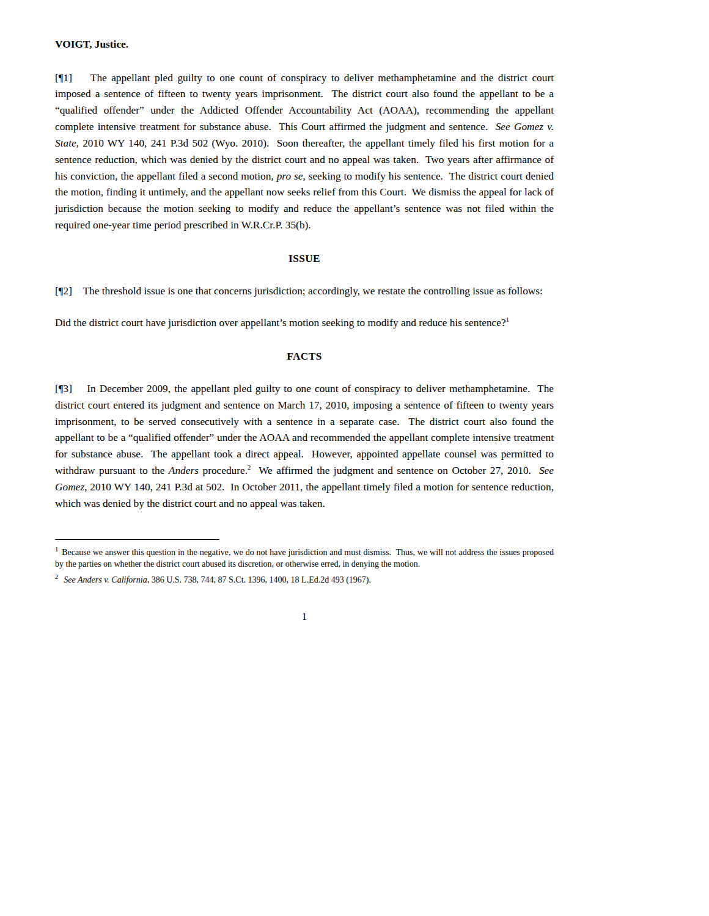VOIGT, Justice.
[¶1] The appellant pled guilty to one count of conspiracy to deliver methamphetamine and the district court imposed a sentence of fifteen to twenty years imprisonment. The district court also found the appellant to be a “qualified offender” under the Addicted Offender Accountability Act (AOAA), recommending the appellant complete intensive treatment for substance abuse. This Court affirmed the judgment and sentence. See Gomez v. State, 2010 WY 140, 241 P.3d 502 (Wyo. 2010). Soon thereafter, the appellant timely filed his first motion for a sentence reduction, which was denied by the district court and no appeal was taken. Two years after affirmance of his conviction, the appellant filed a second motion, pro se, seeking to modify his sentence. The district court denied the motion, finding it untimely, and the appellant now seeks relief from this Court. We dismiss the appeal for lack of jurisdiction because the motion seeking to modify and reduce the appellant’s sentence was not filed within the required one-year time period prescribed in W.R.Cr.P. 35(b).
ISSUE
[¶2] The threshold issue is one that concerns jurisdiction; accordingly, we restate the controlling issue as follows:
Did the district court have jurisdiction over appellant’s motion seeking to modify and reduce his sentence?1
FACTS
[¶3] In December 2009, the appellant pled guilty to one count of conspiracy to deliver methamphetamine. The district court entered its judgment and sentence on March 17, 2010, imposing a sentence of fifteen to twenty years imprisonment, to be served consecutively with a sentence in a separate case. The district court also found the appellant to be a “qualified offender” under the AOAA and recommended the appellant complete intensive treatment for substance abuse. The appellant took a direct appeal. However, appointed appellate counsel was permitted to withdraw pursuant to the Anders procedure.2 We affirmed the judgment and sentence on October 27, 2010. See Gomez, 2010 WY 140, 241 P.3d at 502. In October 2011, the appellant timely filed a motion for sentence reduction, which was denied by the district court and no appeal was taken.
1 Because we answer this question in the negative, we do not have jurisdiction and must dismiss. Thus, we will not address the issues proposed by the parties on whether the district court abused its discretion, or otherwise erred, in denying the motion.
2 See Anders v. California, 386 U.S. 738, 744, 87 S.Ct. 1396, 1400, 18 L.Ed.2d 493 (1967).
1